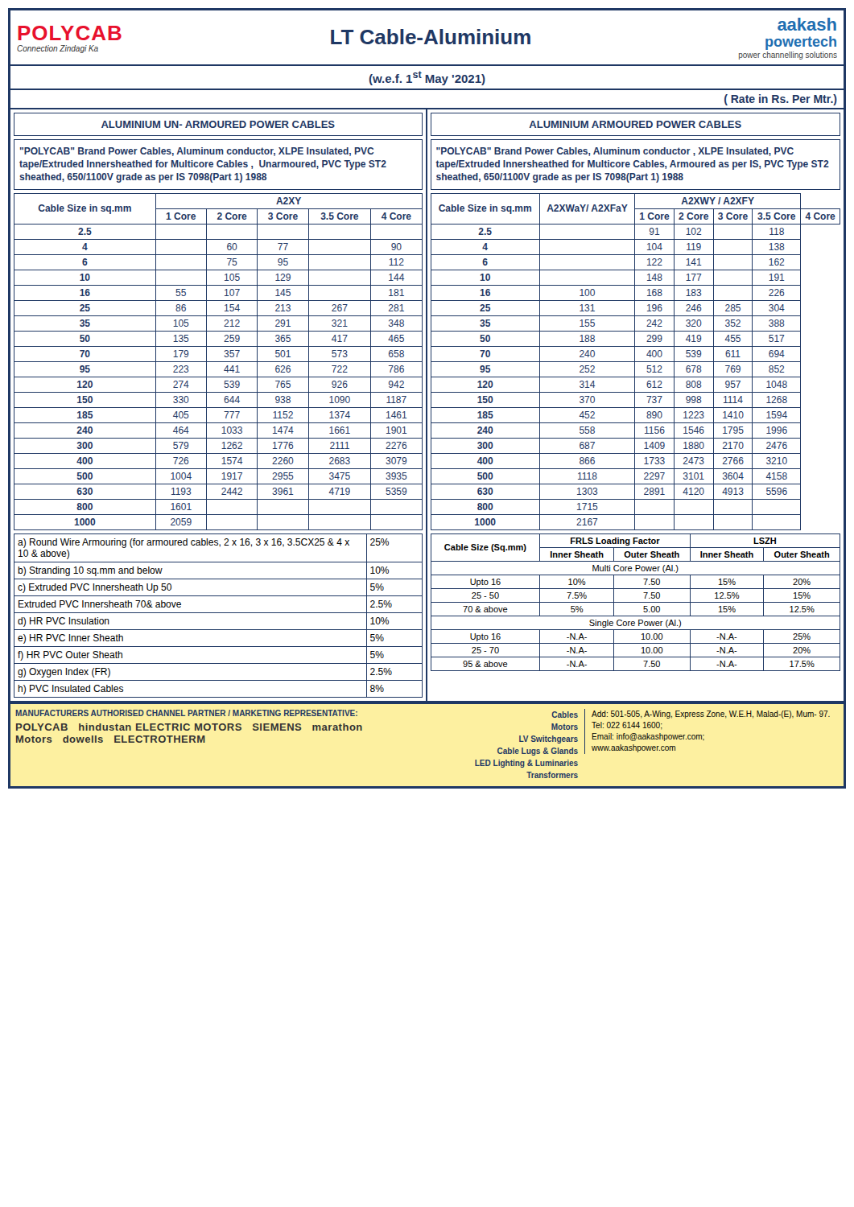POLYCAB
Connection Zindagi Ka
LT Cable-Aluminium
aakash
powertech
power channelling solutions
(w.e.f. 1st May '2021)
( Rate in Rs. Per Mtr.)
ALUMINIUM UN- ARMOURED POWER CABLES
"POLYCAB" Brand Power Cables, Aluminum conductor, XLPE Insulated, PVC tape/Extruded Innersheathed for Multicore Cables , Unarmoured, PVC Type ST2 sheathed, 650/1100V grade as per IS 7098(Part 1) 1988
| Cable Size in sq.mm | A2XY |
| --- | --- |
| 1 Core | 2 Core | 3 Core | 3.5 Core | 4 Core |
| 2.5 | | | | | |
| 4 | | 60 | 77 | | 90 |
| 6 | | 75 | 95 | | 112 |
| 10 | | 105 | 129 | | 144 |
| 16 | 55 | 107 | 145 | | 181 |
| 25 | 86 | 154 | 213 | 267 | 281 |
| 35 | 105 | 212 | 291 | 321 | 348 |
| 50 | 135 | 259 | 365 | 417 | 465 |
| 70 | 179 | 357 | 501 | 573 | 658 |
| 95 | 223 | 441 | 626 | 722 | 786 |
| 120 | 274 | 539 | 765 | 926 | 942 |
| 150 | 330 | 644 | 938 | 1090 | 1187 |
| 185 | 405 | 777 | 1152 | 1374 | 1461 |
| 240 | 464 | 1033 | 1474 | 1661 | 1901 |
| 300 | 579 | 1262 | 1776 | 2111 | 2276 |
| 400 | 726 | 1574 | 2260 | 2683 | 3079 |
| 500 | 1004 | 1917 | 2955 | 3475 | 3935 |
| 630 | 1193 | 2442 | 3961 | 4719 | 5359 |
| 800 | 1601 | | | | |
| 1000 | 2059 | | | | |
| a) Round Wire Armouring (for armoured cables, 2 x 16, 3 x 16, 3.5CX25 & 4 x 10 & above) | 25% |
| b) Stranding 10 sq.mm and below | 10% |
| c) Extruded PVC Innersheath Up 50 | 5% |
| Extruded PVC Innersheath 70& above | 2.5% |
| d) HR PVC Insulation | 10% |
| e) HR PVC Inner Sheath | 5% |
| f) HR PVC Outer Sheath | 5% |
| g) Oxygen Index (FR) | 2.5% |
| h) PVC Insulated Cables | 8% |
ALUMINIUM ARMOURED POWER CABLES
"POLYCAB" Brand Power Cables, Aluminum conductor , XLPE Insulated, PVC tape/Extruded Innersheathed for Multicore Cables, Armoured as per IS, PVC Type ST2 sheathed, 650/1100V grade as per IS 7098(Part 1) 1988
| Cable Size in sq.mm | A2XWaY/ A2XFaY | A2XWY / A2XFY |
| --- | --- | --- |
| 1 Core | 2 Core | 3 Core | 3.5 Core | 4 Core |
| 2.5 | | 91 | 102 | | 118 |
| 4 | | 104 | 119 | | 138 |
| 6 | | 122 | 141 | | 162 |
| 10 | | 148 | 177 | | 191 |
| 16 | 100 | 168 | 183 | | 226 |
| 25 | 131 | 196 | 246 | 285 | 304 |
| 35 | 155 | 242 | 320 | 352 | 388 |
| 50 | 188 | 299 | 419 | 455 | 517 |
| 70 | 240 | 400 | 539 | 611 | 694 |
| 95 | 252 | 512 | 678 | 769 | 852 |
| 120 | 314 | 612 | 808 | 957 | 1048 |
| 150 | 370 | 737 | 998 | 1114 | 1268 |
| 185 | 452 | 890 | 1223 | 1410 | 1594 |
| 240 | 558 | 1156 | 1546 | 1795 | 1996 |
| 300 | 687 | 1409 | 1880 | 2170 | 2476 |
| 400 | 866 | 1733 | 2473 | 2766 | 3210 |
| 500 | 1118 | 2297 | 3101 | 3604 | 4158 |
| 630 | 1303 | 2891 | 4120 | 4913 | 5596 |
| 800 | 1715 | | | | |
| 1000 | 2167 | | | | |
| Cable Size (Sq.mm) | FRLS Loading Factor | LSZH |
| --- | --- | --- |
| Inner Sheath | Outer Sheath | Inner Sheath | Outer Sheath |
| Multi Core Power (Al.) |
| Upto 16 | 10% | 7.50 | 15% | 20% |
| 25 - 50 | 7.5% | 7.50 | 12.5% | 15% |
| 70 & above | 5% | 5.00 | 15% | 12.5% |
| Single Core Power (Al.) |
| Upto 16 | -N.A- | 10.00 | -N.A- | 25% |
| 25 - 70 | -N.A- | 10.00 | -N.A- | 20% |
| 95 & above | -N.A- | 7.50 | -N.A- | 17.5% |
MANUFACTURERS AUTHORISED CHANNEL PARTNER / MARKETING REPRESENTATIVE:
POLYCAB hindustan ELECTRIC MOTORS SIEMENS marathon Motors dowells ELECTROTHERM
Cables
Motors
LV Switchgears
Cable Lugs & Glands
LED Lighting & Luminaries
Transformers
Add: 501-505, A-Wing, Express Zone, W.E.H, Malad-(E), Mum- 97.
Tel: 022 6144 1600;
Email: info@aakashpower.com;
www.aakashpower.com